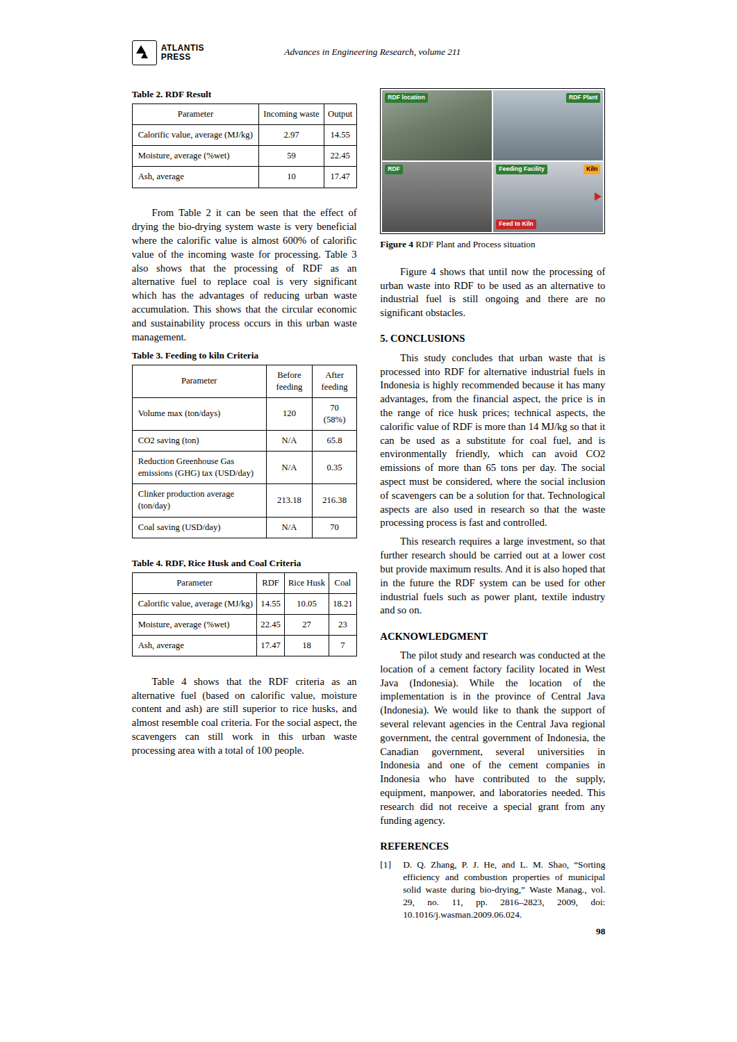ATLANTIS PRESS
Advances in Engineering Research, volume 211
Table 2. RDF Result
| Parameter | Incoming waste | Output |
| --- | --- | --- |
| Calorific value, average (MJ/kg) | 2.97 | 14.55 |
| Moisture, average (%wet) | 59 | 22.45 |
| Ash, average | 10 | 17.47 |
From Table 2 it can be seen that the effect of drying the bio-drying system waste is very beneficial where the calorific value is almost 600% of calorific value of the incoming waste for processing. Table 3 also shows that the processing of RDF as an alternative fuel to replace coal is very significant which has the advantages of reducing urban waste accumulation. This shows that the circular economic and sustainability process occurs in this urban waste management.
Table 3. Feeding to kiln Criteria
| Parameter | Before feeding | After feeding |
| --- | --- | --- |
| Volume max (ton/days) | 120 | 70 (58%) |
| CO2 saving (ton) | N/A | 65.8 |
| Reduction Greenhouse Gas emissions (GHG) tax (USD/day) | N/A | 0.35 |
| Clinker production average (ton/day) | 213.18 | 216.38 |
| Coal saving (USD/day) | N/A | 70 |
Table 4. RDF, Rice Husk and Coal Criteria
| Parameter | RDF | Rice Husk | Coal |
| --- | --- | --- | --- |
| Calorific value, average (MJ/kg) | 14.55 | 10.05 | 18.21 |
| Moisture, average (%wet) | 22.45 | 27 | 23 |
| Ash, average | 17.47 | 18 | 7 |
Table 4 shows that the RDF criteria as an alternative fuel (based on calorific value, moisture content and ash) are still superior to rice husks, and almost resemble coal criteria. For the social aspect, the scavengers can still work in this urban waste processing area with a total of 100 people.
RDF location
RDF Plant
RDF
Feeding Facility Kiln Feed to Kiln
Figure 4 RDF Plant and Process situation
Figure 4 shows that until now the processing of urban waste into RDF to be used as an alternative to industrial fuel is still ongoing and there are no significant obstacles.
5. Conclusions
This study concludes that urban waste that is processed into RDF for alternative industrial fuels in Indonesia is highly recommended because it has many advantages, from the financial aspect, the price is in the range of rice husk prices; technical aspects, the calorific value of RDF is more than 14 MJ/kg so that it can be used as a substitute for coal fuel, and is environmentally friendly, which can avoid CO2 emissions of more than 65 tons per day. The social aspect must be considered, where the social inclusion of scavengers can be a solution for that. Technological aspects are also used in research so that the waste processing process is fast and controlled.
This research requires a large investment, so that further research should be carried out at a lower cost but provide maximum results. And it is also hoped that in the future the RDF system can be used for other industrial fuels such as power plant, textile industry and so on.
Acknowledgment
The pilot study and research was conducted at the location of a cement factory facility located in West Java (Indonesia). While the location of the implementation is in the province of Central Java (Indonesia). We would like to thank the support of several relevant agencies in the Central Java regional government, the central government of Indonesia, the Canadian government, several universities in Indonesia and one of the cement companies in Indonesia who have contributed to the supply, equipment, manpower, and laboratories needed. This research did not receive a special grant from any funding agency.
References
[1] D. Q. Zhang, P. J. He, and L. M. Shao, “Sorting efficiency and combustion properties of municipal solid waste during bio-drying,” Waste Manag., vol. 29, no. 11, pp. 2816–2823, 2009, doi: 10.1016/j.wasman.2009.06.024.
98